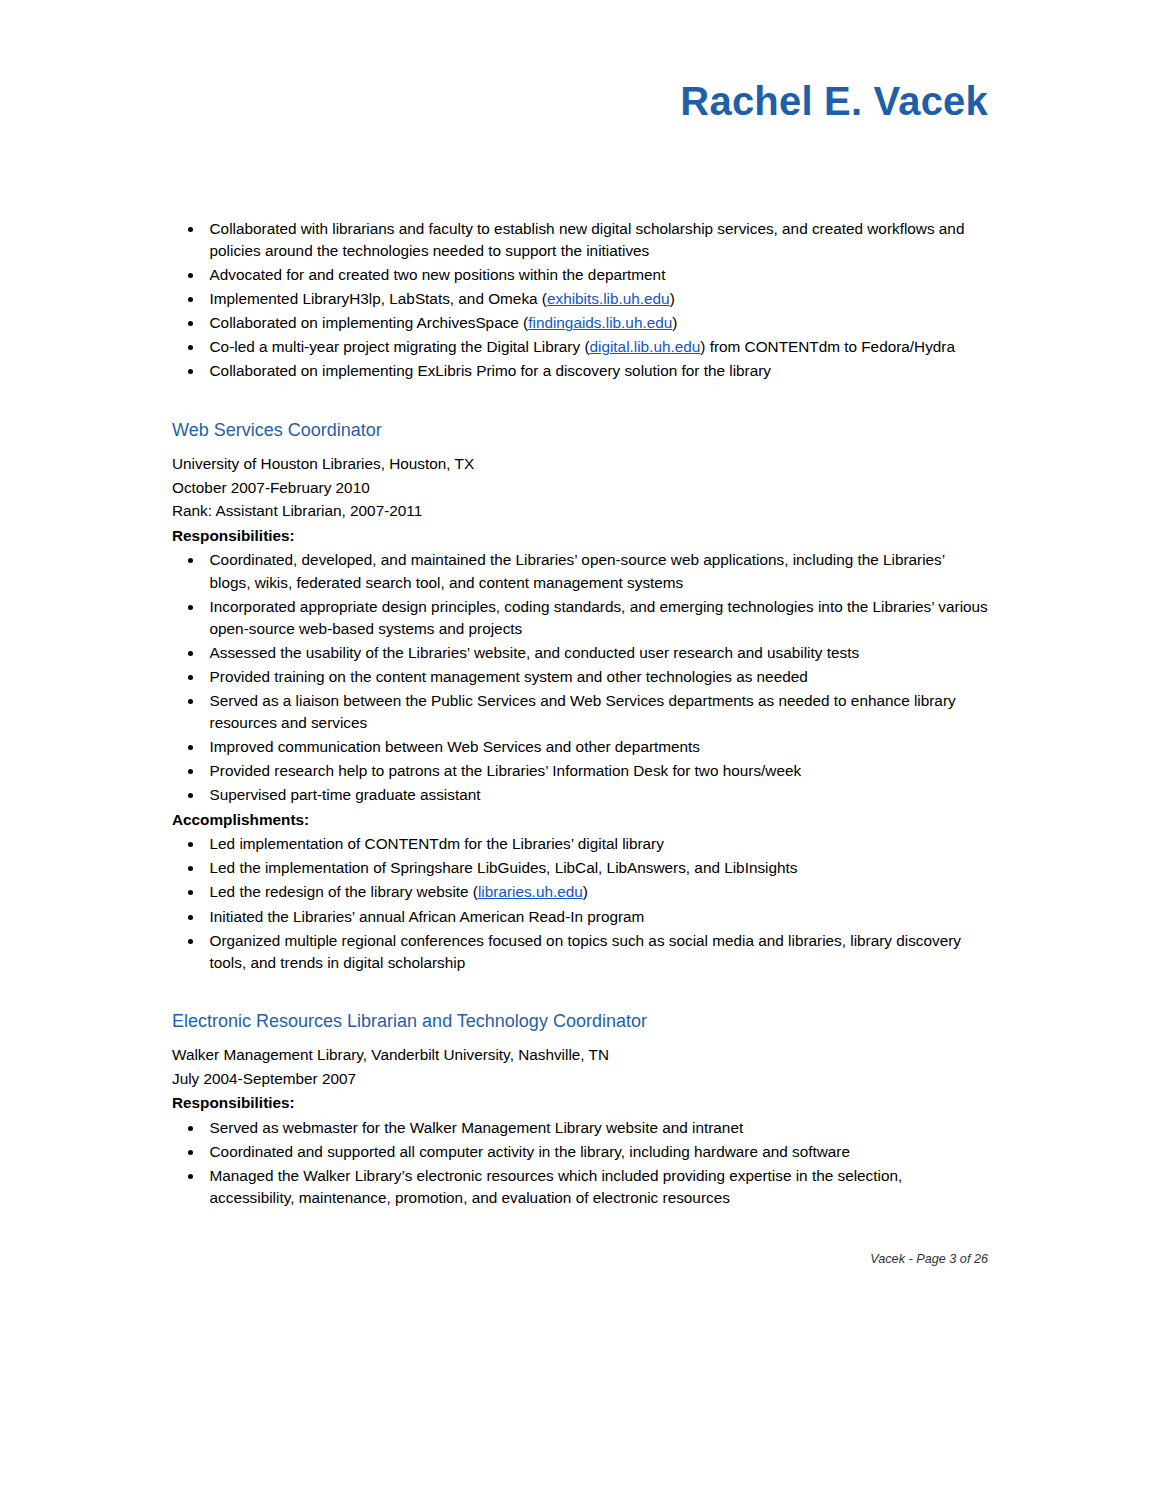Rachel E. Vacek
Collaborated with librarians and faculty to establish new digital scholarship services, and created workflows and policies around the technologies needed to support the initiatives
Advocated for and created two new positions within the department
Implemented LibraryH3lp, LabStats, and Omeka (exhibits.lib.uh.edu)
Collaborated on implementing ArchivesSpace (findingaids.lib.uh.edu)
Co-led a multi-year project migrating the Digital Library (digital.lib.uh.edu) from CONTENTdm to Fedora/Hydra
Collaborated on implementing ExLibris Primo for a discovery solution for the library
Web Services Coordinator
University of Houston Libraries, Houston, TX
October 2007-February 2010
Rank: Assistant Librarian, 2007-2011
Responsibilities:
Coordinated, developed, and maintained the Libraries’ open-source web applications, including the Libraries’ blogs, wikis, federated search tool, and content management systems
Incorporated appropriate design principles, coding standards, and emerging technologies into the Libraries’ various open-source web-based systems and projects
Assessed the usability of the Libraries’ website, and conducted user research and usability tests
Provided training on the content management system and other technologies as needed
Served as a liaison between the Public Services and Web Services departments as needed to enhance library resources and services
Improved communication between Web Services and other departments
Provided research help to patrons at the Libraries’ Information Desk for two hours/week
Supervised part-time graduate assistant
Accomplishments:
Led implementation of CONTENTdm for the Libraries’ digital library
Led the implementation of Springshare LibGuides, LibCal, LibAnswers, and LibInsights
Led the redesign of the library website (libraries.uh.edu)
Initiated the Libraries’ annual African American Read-In program
Organized multiple regional conferences focused on topics such as social media and libraries, library discovery tools, and trends in digital scholarship
Electronic Resources Librarian and Technology Coordinator
Walker Management Library, Vanderbilt University, Nashville, TN
July 2004-September 2007
Responsibilities:
Served as webmaster for the Walker Management Library website and intranet
Coordinated and supported all computer activity in the library, including hardware and software
Managed the Walker Library’s electronic resources which included providing expertise in the selection, accessibility, maintenance, promotion, and evaluation of electronic resources
Vacek - Page 3 of 26